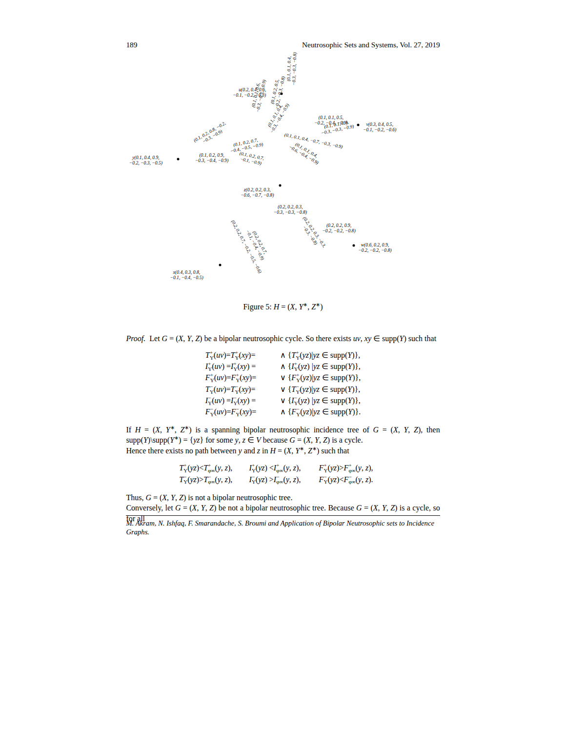189 Neutrosophic Sets and Systems, Vol. 27, 2019
u(0.2, 0.4, 0.6,
−0.1, −0.2, −0.3) v(0.3, 0.4, 0.5,
−0.1, −0.2, −0.6) w(0.6, 0.2, 0.9,
−0.2, −0.2, −0.8) x(0.4, 0.3, 0.8,
−0.1, −0.4, −0.5) y(0.1, 0.4, 0.9,
−0.2, −0.3, −0.5) z(0.2, 0.2, 0.3,
−0.6, −0.7, −0.8) (0.1, 0.1, 0.4,
−0.3, −0.3, −0.8) (0.1, 0.2, 0.5,
−0.2, −0.3, −0.8) (0.1, 0.1, 0.6,
−0.3, −0.3, −0.9) (0.1, 0.1, 0.4,
−0.3, −0.4, −0.9) (0.1, 0.1, 0.5,
−0.2, −0.4, −0.9) (0.1, 0.1, 0.4,
−0.3, −0.3, −0.9) (0.1, 0.1, 0.4, −0.7, −0.3, −0.9) (0.1, 0.1, 0.4,
−0.6, −0.4, −0.9) (0.1, 0.2, 0.8, −0.2,
−0.3, −0.9) (0.1, 0.2, 0.7,
−0.4, −0.5, −0.9) (0.1, 0.2, 0.7,
−0.1, −0.9) (0.1, 0.2, 0.9,
−0.3, −0.4, −0.9) (0.2, 0.2, 0.3,
−0.3, −0.3, −0.8) (0.2, 0.2, 0.3, −0.3,
−0.3, −0.8) (0.2, 0.2, 0.9,
−0.2, −0.2, −0.8) (0.2, 0.2, 0.7, −0.2, −0.5, −0.6) (0.2, 0.2, 0.7,
−0.1, −0.4, −0.9)
Figure 5: H = (X, Y∗, Z∗)
Proof. Let G = (X, Y, Z) be a bipolar neutrosophic cycle. So there exists uv, xy ∈ supp(Y) such that
T+Y(uv)=T+Y(xy)= ∧ {T+Y(yz)|yz ∈ supp(Y)}, I+Y(uv) =I+Y(xy) = ∧ {I+Y(yz) |yz ∈ supp(Y)}, F+Y(uv)=F+Y(xy)= ∨ {F+Y(yz)|yz ∈ supp(Y)}, T−Y(uv)=T−Y(xy)= ∨ {T−Y(yz)|yz ∈ supp(Y)}, I−Y(uv) =I−Y(xy) = ∨ {I−Y(yz) |yz ∈ supp(Y)}, F−Y(uv)=F−Y(xy)= ∧ {F−Y(yz)|yz ∈ supp(Y)}.
If H = (X, Y∗, Z∗) is a spanning bipolar neutrosophic incidence tree of G = (X, Y, Z), then supp(Y)\supp(Y∗) = {yz} for some y, z ∈ V because G = (X, Y, Z) is a cycle.
Hence there exists no path between y and z in H = (X, Y∗, Z∗) such that
T+Y(yz)<T+φ∞(y, z), I+Y(yz) <I+φ∞(y, z), F+Y(yz)>F+φ∞(y, z), T−Y(yz)>T−φ∞(y, z), I−Y(yz) >I−φ∞(y, z), F−Y(yz)<F−φ∞(y, z).
Thus, G = (X, Y, Z) is not a bipolar neutrosophic tree.
Conversely, let G = (X, Y, Z) be not a bipolar neutrosophic tree. Because G = (X, Y, Z) is a cycle, so for all
M. Akram, N. Ishfaq, F. Smarandache, S. Broumi and Application of Bipolar Neutrosophic sets to Incidence Graphs.